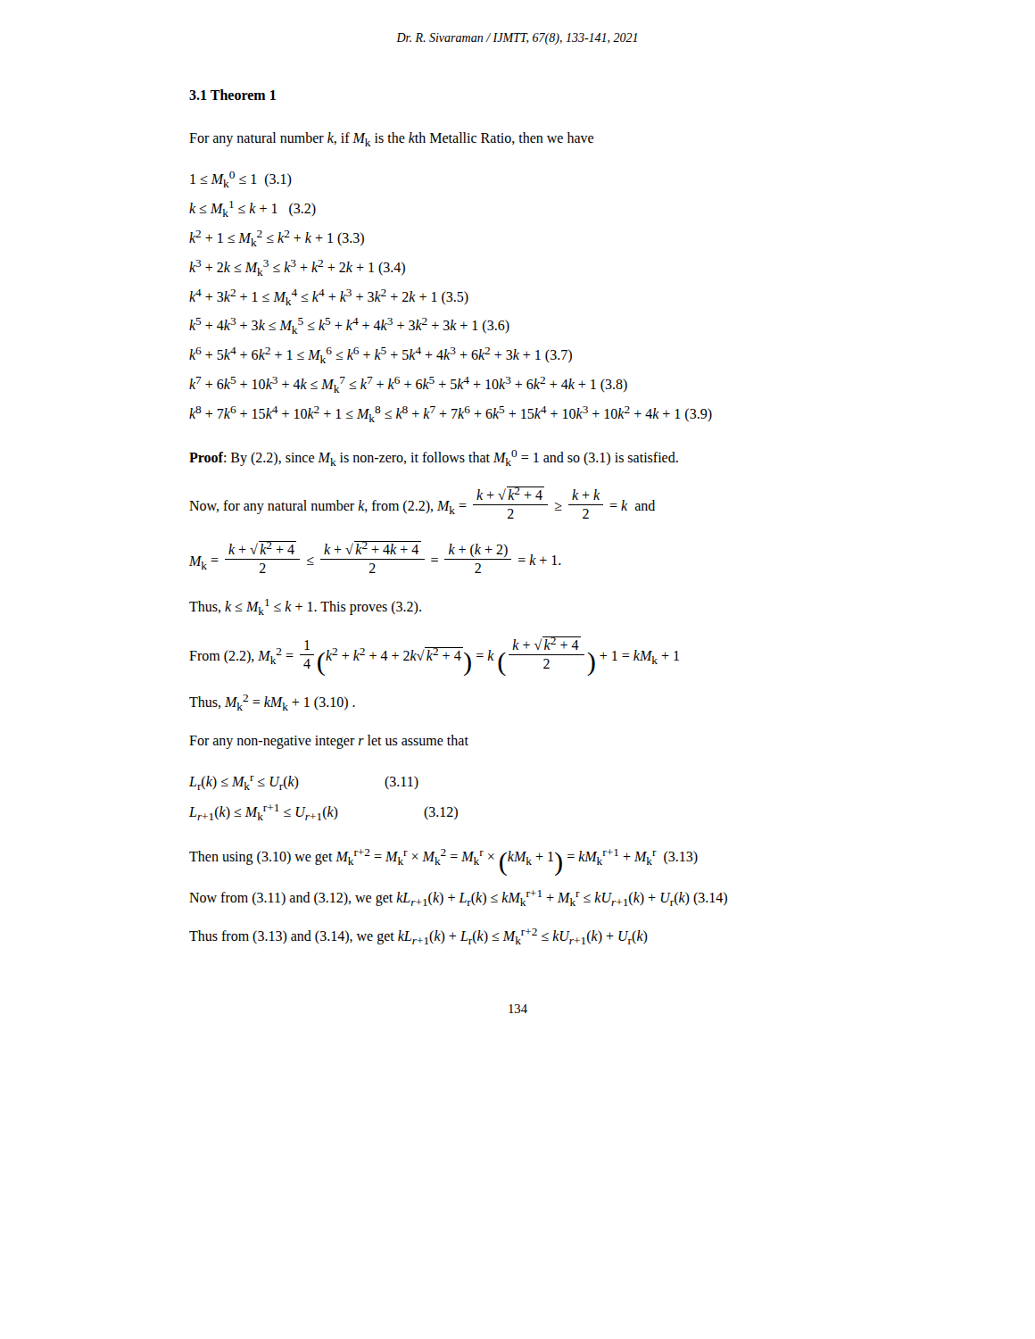Dr. R. Sivaraman / IJMTT, 67(8), 133-141, 2021
3.1 Theorem 1
For any natural number k, if Mk is the kth Metallic Ratio, then we have
1 ≤ Mk0 ≤ 1 (3.1)
k ≤ Mk1 ≤ k + 1 (3.2)
k2 + 1 ≤ Mk2 ≤ k2 + k + 1 (3.3)
k3 + 2k ≤ Mk3 ≤ k3 + k2 + 2k + 1 (3.4)
k4 + 3k2 + 1 ≤ Mk4 ≤ k4 + k3 + 3k2 + 2k + 1 (3.5)
k5 + 4k3 + 3k ≤ Mk5 ≤ k5 + k4 + 4k3 + 3k2 + 3k + 1 (3.6)
k6 + 5k4 + 6k2 + 1 ≤ Mk6 ≤ k6 + k5 + 5k4 + 4k3 + 6k2 + 3k + 1 (3.7)
k7 + 6k5 + 10k3 + 4k ≤ Mk7 ≤ k7 + k6 + 6k5 + 5k4 + 10k3 + 6k2 + 4k + 1 (3.8)
k8 + 7k6 + 15k4 + 10k2 + 1 ≤ Mk8 ≤ k8 + k7 + 7k6 + 6k5 + 15k4 + 10k3 + 10k2 + 4k + 1 (3.9)
Proof: By (2.2), since Mk is non-zero, it follows that Mk0 = 1 and so (3.1) is satisfied.
Now, for any natural number k, from (2.2), Mk = k + √k2 + 42 ≥ k + k 2 = k and
Mk = k + √k2 + 42 ≤ k + √k2 + 4k + 42 = k + (k + 2) 2 = k + 1.
Thus, k ≤ Mk1 ≤ k + 1. This proves (3.2).
From (2.2), Mk2 = 14(k2 + k2 + 4 + 2k√k2 + 4) = k (k + √k2 + 42) + 1 = kMk + 1
Thus, Mk2 = kMk + 1 (3.10) .
For any non-negative integer r let us assume that
Lr(k) ≤ Mkr ≤ Ur(k) (3.11)
Lr+1(k) ≤ Mkr+1 ≤ Ur+1(k) (3.12)
Then using (3.10) we get Mkr+2 = Mkr × Mk2 = Mkr × (kMk + 1) = kMkr+1 + Mkr (3.13)
Now from (3.11) and (3.12), we get kLr+1(k) + Lr(k) ≤ kMkr+1 + Mkr ≤ kUr+1(k) + Ur(k) (3.14)
Thus from (3.13) and (3.14), we get kLr+1(k) + Lr(k) ≤ Mkr+2 ≤ kUr+1(k) + Ur(k)
134